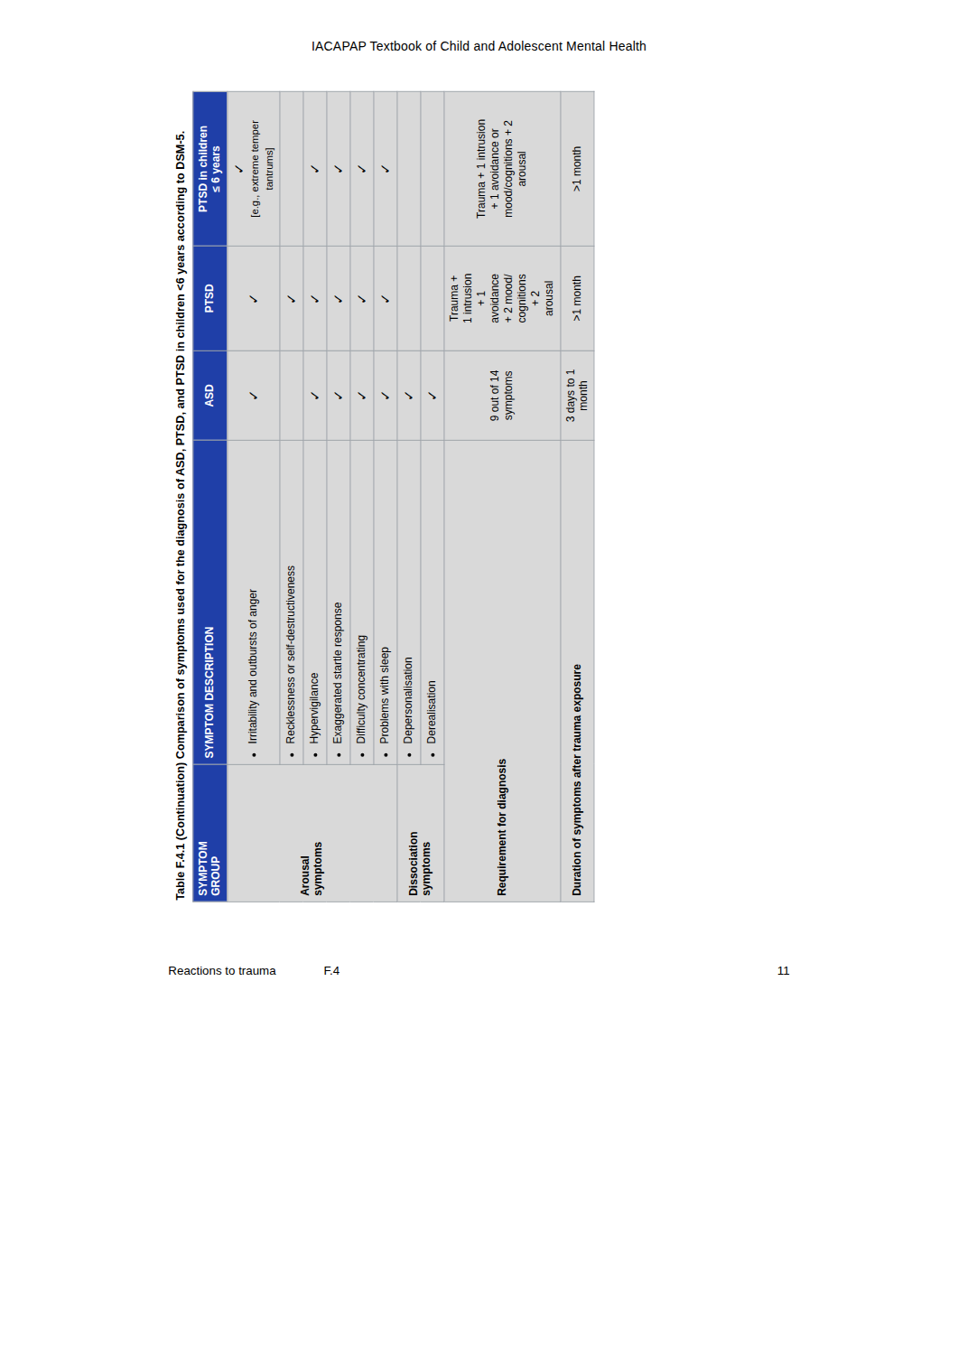IACAPAP Textbook of Child and Adolescent Mental Health
Table F.4.1 (Continuation) Comparison of symptoms used for the diagnosis of ASD, PTSD, and PTSD in children <6 years according to DSM-5.
| SYMPTOM GROUP | SYMPTOM DESCRIPTION | ASD | PTSD | PTSD in children ≤ 6 years |
| --- | --- | --- | --- | --- |
| Arousal symptoms | Irritability and outbursts of anger | ✓ | ✓ | ✓ [e.g., extreme temper tantrums] |
| Recklessness or self-destructiveness | | ✓ | |
| Hypervigilance | ✓ | ✓ | ✓ |
| Exaggerated startle response | ✓ | ✓ | ✓ |
| Difficulty concentrating | ✓ | ✓ | ✓ |
| Problems with sleep | ✓ | ✓ | ✓ |
| Dissociation symptoms | Depersonalisation | ✓ | | |
| Derealisation | ✓ | | |
| Requirement for diagnosis | 9 out of 14 symptoms | Trauma + 1 intrusion + 1 avoidance + 2 mood/ cognitions + 2 arousal | Trauma + 1 intrusion + 1 avoidance or mood/cognitions + 2 arousal |
| Duration of symptoms after trauma exposure | 3 days to 1 month | >1 month | >1 month |
Reactions to traumaF.4 11